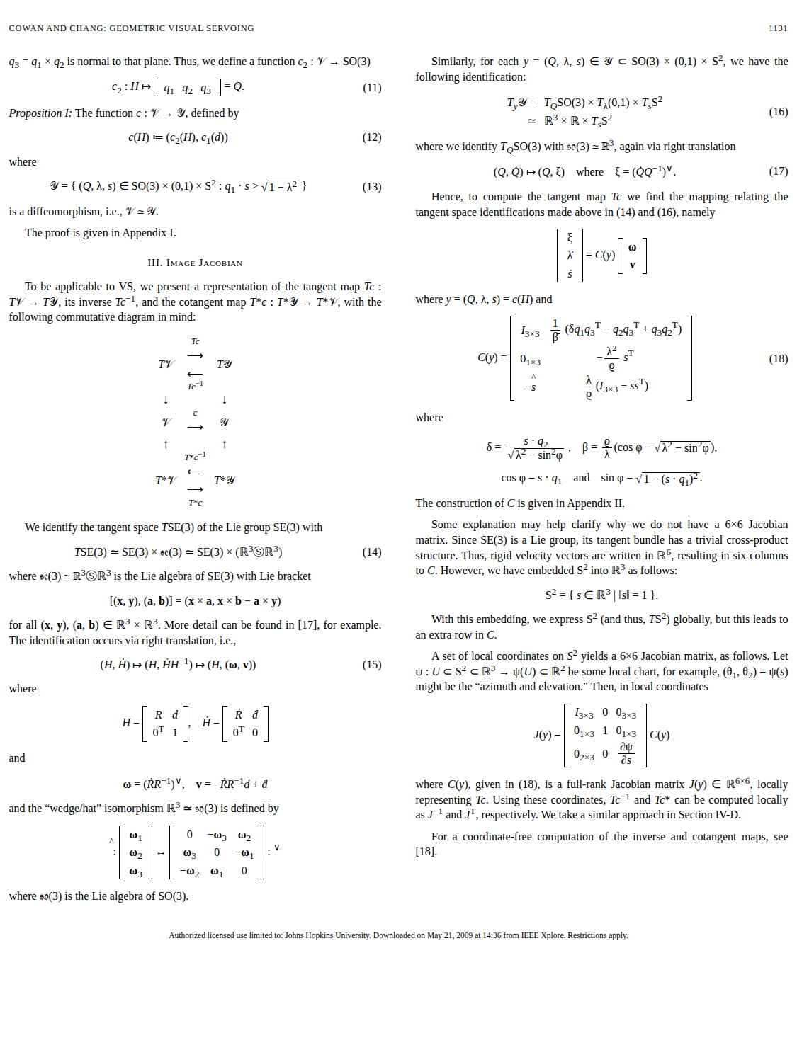COWAN AND CHANG: GEOMETRIC VISUAL SERVOING 1131
q3 = q1 × q2 is normal to that plane. Thus, we define a function c2 : 𝒱 → SO(3)
c2 : H ↦
| q 1 | q 2 | q 3 |
= Q. (11)
Proposition I: The function c : 𝒱 → 𝒴, defined by
c(H) ≔ (c2(H), c1(d)) (12)
where
𝒴 = { (Q, λ, s) ∈ SO(3) × (0,1) × S2 : q1 · s > √1 − λ2 } (13)
is a diffeomorphism, i.e., 𝒱 ≃ 𝒴.
The proof is given in Appendix I.
III. Image Jacobian
To be applicable to VS, we present a representation of the tangent map Tc : T𝒱 → T𝒴, its inverse Tc−1, and the cotangent map T*c : T*𝒴 → T*𝒱, with the following commutative diagram in mind:
| T 𝒱 | Tc ⟶ ⟵ Tc −1 | T 𝒴 |
| ↓ | | ↓ |
| 𝒱 | c ⟶ | 𝒴 |
| ↑ | | ↑ |
| T *𝒱 | T * c −1 ⟵ ⟶ T * c | T *𝒴 |
We identify the tangent space TSE(3) of the Lie group SE(3) with
TSE(3) ≃ SE(3) × 𝔰𝔢(3) ≃ SE(3) × (ℝ3Ⓢℝ3) (14)
where 𝔰𝔢(3) ≃ ℝ3Ⓢℝ3 is the Lie algebra of SE(3) with Lie bracket
[(x, y), (a, b)] = (x × a, x × b − a × y)
for all (x, y), (a, b) ∈ ℝ3 × ℝ3. More detail can be found in [17], for example. The identification occurs via right translation, i.e.,
(H, Ḣ) ↦ (H, ḢH−1) ↦ (H, (ω, v)) (15)
where
H =
| R | d |
| 0 T | 1 |
, Ḣ =
| Ṙ | ḋ |
| 0 T | 0 |
and
ω = (ṘR−1)∨, v = −ṘR−1d + ḋ
and the “wedge/hat” isomorphism ℝ3 ≃ 𝔰𝔬(3) is defined by
:
| ω 1 |
| ω 2 |
| ω 3 |
↔
| 0 | − ω 3 | ω 2 |
| ω 3 | 0 | − ω 1 |
| − ω 2 | ω 1 | 0 |
: ∨
where 𝔰𝔬(3) is the Lie algebra of SO(3).
Similarly, for each y = (Q, λ, s) ∈ 𝒴 ⊂ SO(3) × (0,1) × S2, we have the following identification:
| T y 𝒴 = | T Q SO(3) × T λ (0,1) × T s S 2 |
| ≃ | ℝ 3 × ℝ × T s S 2 |
(16)
where we identify TQSO(3) with 𝔰𝔬(3) ≃ ℝ3, again via right translation
(Q, Q̇) ↦ (Q, ξ) where ξ = (Q̇Q−1)∨. (17)
Hence, to compute the tangent map Tc we find the mapping relating the tangent space identifications made above in (14) and (16), namely
| ξ |
| λ̇ |
| ṡ |
= C(y)
| ω |
| v |
where y = (Q, λ, s) = c(H) and
C(y) =
| I 3×3 | 1 β̄ (δ q 1 q 3 T − q 2 q 3 T + q 3 q 2 T ) |
| 0 1×3 | − λ 2 ϱ s T |
| − s | λ ϱ ( I 3×3 − ss T ) |
(18)
where
δ = s · q2√λ2 − sin2φ, β = ϱλ(cos φ − √λ2 − sin2φ),
cos φ = s · q1 and sin φ = √1 − (s · q1)2.
The construction of C is given in Appendix II.
Some explanation may help clarify why we do not have a 6×6 Jacobian matrix. Since SE(3) is a Lie group, its tangent bundle has a trivial cross-product structure. Thus, rigid velocity vectors are written in ℝ6, resulting in six columns to C. However, we have embedded S2 into ℝ3 as follows:
S2 = { s ∈ ℝ3 | ‖s‖ = 1 }.
With this embedding, we express S2 (and thus, TS2) globally, but this leads to an extra row in C.
A set of local coordinates on S2 yields a 6×6 Jacobian matrix, as follows. Let ψ : U ⊂ S2 ⊂ ℝ3 → ψ(U) ⊂ ℝ2 be some local chart, for example, (θ1, θ2) = ψ(s) might be the “azimuth and elevation.” Then, in local coordinates
J(y) =
| I 3×3 | 0 | 0 3×3 |
| 0 1×3 | 1 | 0 1×3 |
| 0 2×3 | 0 | ∂ψ ∂ s |
C(y)
where C(y), given in (18), is a full-rank Jacobian matrix J(y) ∈ ℝ6×6, locally representing Tc. Using these coordinates, Tc−1 and Tc* can be computed locally as J−1 and JT, respectively. We take a similar approach in Section IV-D.
For a coordinate-free computation of the inverse and cotangent maps, see [18].
Authorized licensed use limited to: Johns Hopkins University. Downloaded on May 21, 2009 at 14:36 from IEEE Xplore. Restrictions apply.